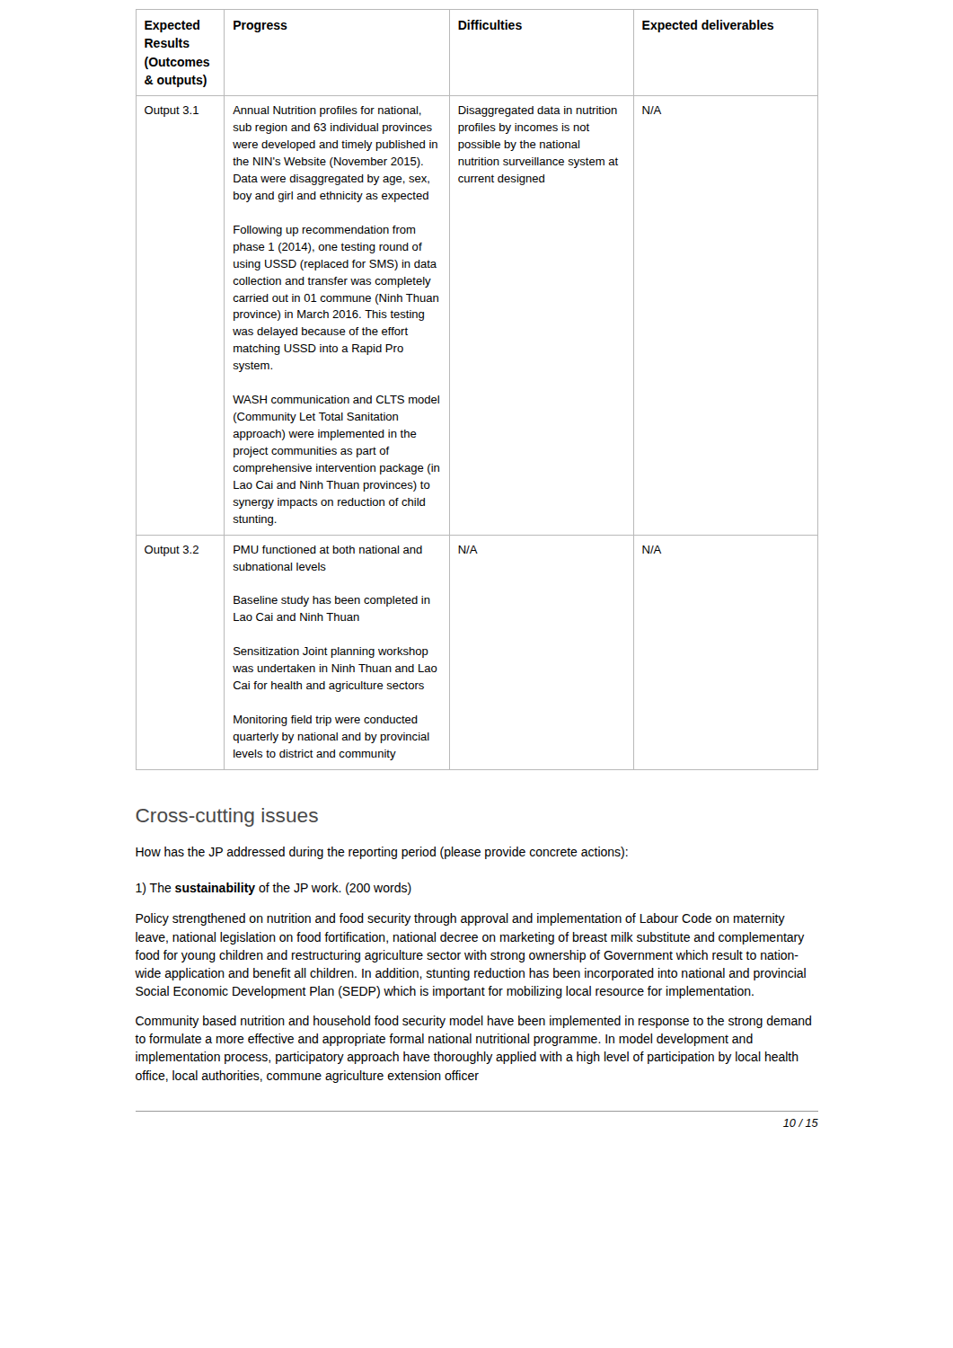| Expected Results (Outcomes & outputs) | Progress | Difficulties | Expected deliverables |
| --- | --- | --- | --- |
| Output 3.1 | Annual Nutrition profiles for national, sub region and 63 individual provinces were developed and timely published in the NIN's Website (November 2015). Data were disaggregated by age, sex, boy and girl and ethnicity as expected Following up recommendation from phase 1 (2014), one testing round of using USSD (replaced for SMS) in data collection and transfer was completely carried out in 01 commune (Ninh Thuan province) in March 2016. This testing was delayed because of the effort matching USSD into a Rapid Pro system. WASH communication and CLTS model (Community Let Total Sanitation approach) were implemented in the project communities as part of comprehensive intervention package (in Lao Cai and Ninh Thuan provinces) to synergy impacts on reduction of child stunting. | Disaggregated data in nutrition profiles by incomes is not possible by the national nutrition surveillance system at current designed | N/A |
| Output 3.2 | PMU functioned at both national and subnational levels Baseline study has been completed in Lao Cai and Ninh Thuan Sensitization Joint planning workshop was undertaken in Ninh Thuan and Lao Cai for health and agriculture sectors Monitoring field trip were conducted quarterly by national and by provincial levels to district and community | N/A | N/A |
Cross-cutting issues
How has the JP addressed during the reporting period (please provide concrete actions):
1) The sustainability of the JP work. (200 words)
Policy strengthened on nutrition and food security through approval and implementation of Labour Code on maternity leave, national legislation on food fortification, national decree on marketing of breast milk substitute and complementary food for young children and restructuring agriculture sector with strong ownership of Government which result to nation-wide application and benefit all children. In addition, stunting reduction has been incorporated into national and provincial Social Economic Development Plan (SEDP) which is important for mobilizing local resource for implementation.
Community based nutrition and household food security model have been implemented in response to the strong demand to formulate a more effective and appropriate formal national nutritional programme. In model development and implementation process, participatory approach have thoroughly applied with a high level of participation by local health office, local authorities, commune agriculture extension officer
10 / 15